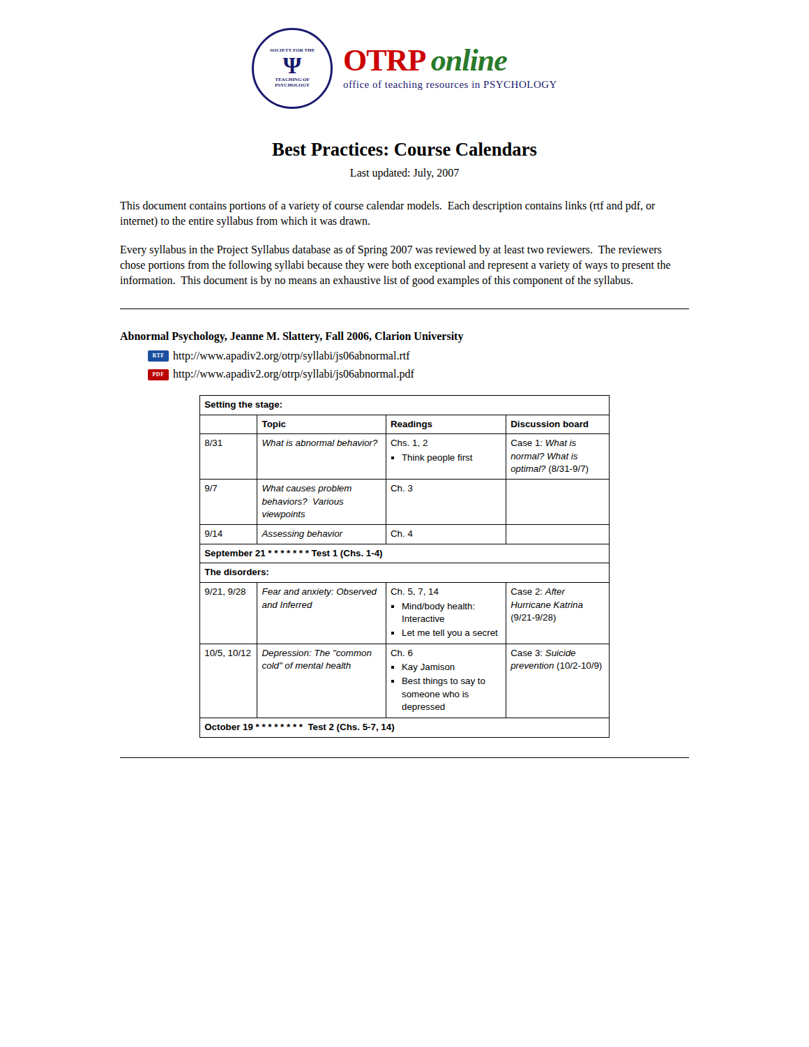SOCIETY FOR THE
Ψ
TEACHING OF
PSYCHOLOGY
OTRP online
office of teaching resources in PSYCHOLOGY
Best Practices: Course Calendars
Last updated: July, 2007
This document contains portions of a variety of course calendar models. Each description contains links (rtf and pdf, or internet) to the entire syllabus from which it was drawn.
Every syllabus in the Project Syllabus database as of Spring 2007 was reviewed by at least two reviewers. The reviewers chose portions from the following syllabi because they were both exceptional and represent a variety of ways to present the information. This document is by no means an exhaustive list of good examples of this component of the syllabus.
Abnormal Psychology, Jeanne M. Slattery, Fall 2006, Clarion University
RTF http://www.apadiv2.org/otrp/syllabi/js06abnormal.rtf
PDF http://www.apadiv2.org/otrp/syllabi/js06abnormal.pdf
| Setting the stage: |
| | Topic | Readings | Discussion board |
| 8/31 | What is abnormal behavior? | Chs. 1, 2 Think people first | Case 1: What is normal? What is optimal? (8/31-9/7) |
| 9/7 | What causes problem behaviors? Various viewpoints | Ch. 3 | |
| 9/14 | Assessing behavior | Ch. 4 | |
| September 21 * * * * * * * Test 1 (Chs. 1-4) |
| The disorders: |
| 9/21, 9/28 | Fear and anxiety: Observed and Inferred | Ch. 5, 7, 14 Mind/body health: Interactive Let me tell you a secret | Case 2: After Hurricane Katrina (9/21-9/28) |
| 10/5, 10/12 | Depression: The "common cold" of mental health | Ch. 6 Kay Jamison Best things to say to someone who is depressed | Case 3: Suicide prevention (10/2-10/9) |
| October 19 * * * * * * * * Test 2 (Chs. 5-7, 14) |